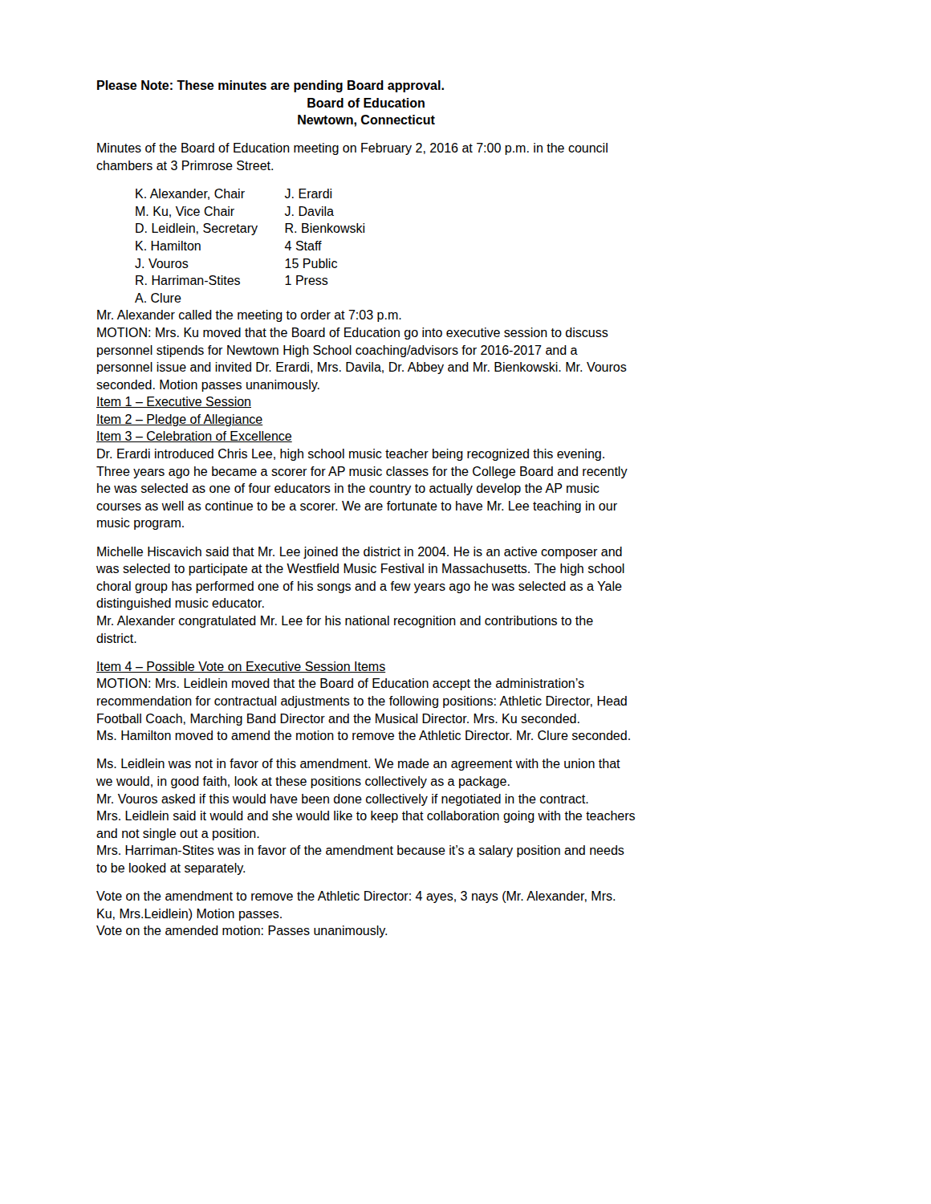Please Note: These minutes are pending Board approval.
Board of Education
Newtown, Connecticut
Minutes of the Board of Education meeting on February 2, 2016 at 7:00 p.m. in the council chambers at 3 Primrose Street.
| K. Alexander, Chair | J. Erardi |
| M. Ku, Vice Chair | J. Davila |
| D. Leidlein, Secretary | R. Bienkowski |
| K. Hamilton | 4 Staff |
| J. Vouros | 15 Public |
| R. Harriman-Stites | 1 Press |
| A. Clure | |
Mr. Alexander called the meeting to order at 7:03 p.m.
MOTION: Mrs. Ku moved that the Board of Education go into executive session to discuss personnel stipends for Newtown High School coaching/advisors for 2016-2017 and a personnel issue and invited Dr. Erardi, Mrs. Davila, Dr. Abbey and Mr. Bienkowski. Mr. Vouros seconded. Motion passes unanimously.
Item 1 – Executive Session
Item 2 – Pledge of Allegiance
Item 3 – Celebration of Excellence
Dr. Erardi introduced Chris Lee, high school music teacher being recognized this evening. Three years ago he became a scorer for AP music classes for the College Board and recently he was selected as one of four educators in the country to actually develop the AP music courses as well as continue to be a scorer. We are fortunate to have Mr. Lee teaching in our music program.
Michelle Hiscavich said that Mr. Lee joined the district in 2004. He is an active composer and was selected to participate at the Westfield Music Festival in Massachusetts. The high school choral group has performed one of his songs and a few years ago he was selected as a Yale distinguished music educator.
Mr. Alexander congratulated Mr. Lee for his national recognition and contributions to the district.
Item 4 – Possible Vote on Executive Session Items
MOTION: Mrs. Leidlein moved that the Board of Education accept the administration’s recommendation for contractual adjustments to the following positions: Athletic Director, Head Football Coach, Marching Band Director and the Musical Director. Mrs. Ku seconded.
Ms. Hamilton moved to amend the motion to remove the Athletic Director. Mr. Clure seconded.
Ms. Leidlein was not in favor of this amendment. We made an agreement with the union that we would, in good faith, look at these positions collectively as a package.
Mr. Vouros asked if this would have been done collectively if negotiated in the contract.
Mrs. Leidlein said it would and she would like to keep that collaboration going with the teachers and not single out a position.
Mrs. Harriman-Stites was in favor of the amendment because it’s a salary position and needs to be looked at separately.
Vote on the amendment to remove the Athletic Director: 4 ayes, 3 nays (Mr. Alexander, Mrs. Ku, Mrs.Leidlein) Motion passes.
Vote on the amended motion: Passes unanimously.